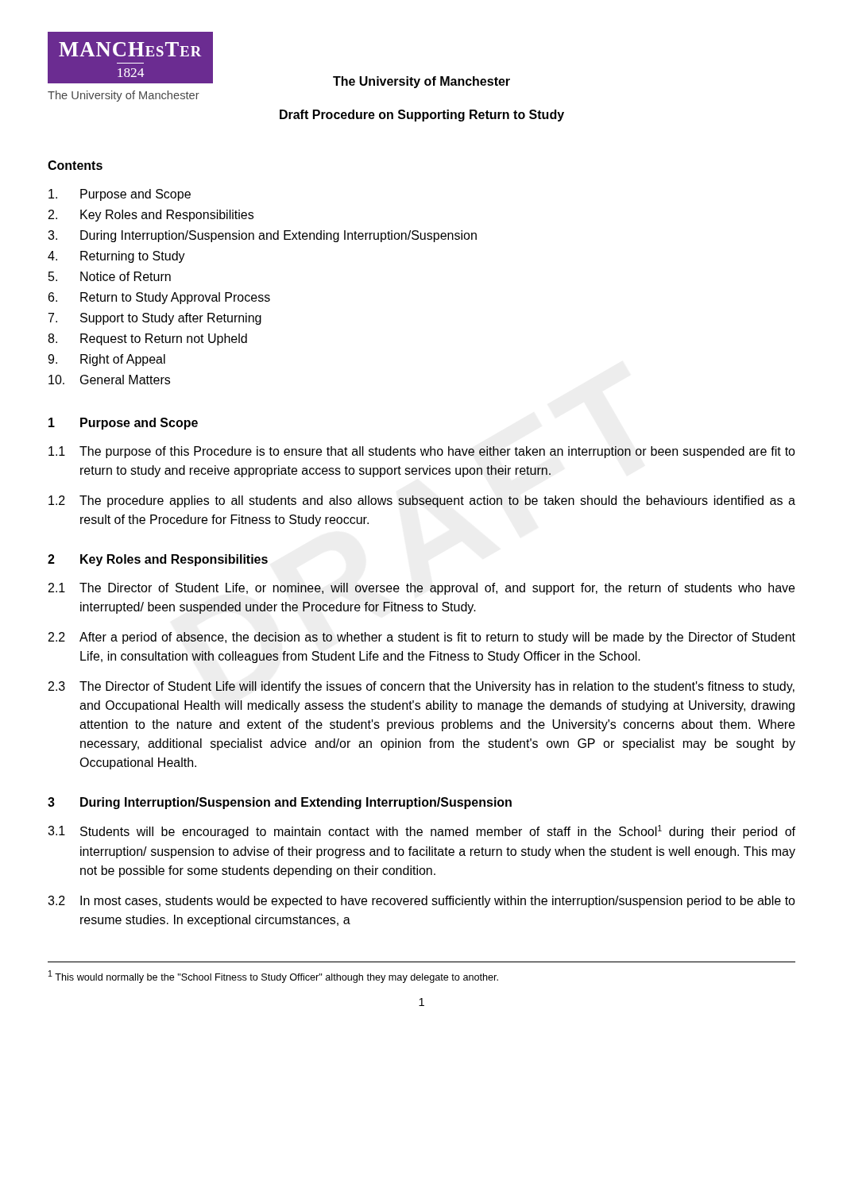DRAFT
MANCHESTER
1824
The University of Manchester
The University of Manchester
Draft Procedure on Supporting Return to Study
Contents
1. Purpose and Scope
2. Key Roles and Responsibilities
3. During Interruption/Suspension and Extending Interruption/Suspension
4. Returning to Study
5. Notice of Return
6. Return to Study Approval Process
7. Support to Study after Returning
8. Request to Return not Upheld
9. Right of Appeal
10. General Matters
1 Purpose and Scope
1.1 The purpose of this Procedure is to ensure that all students who have either taken an interruption or been suspended are fit to return to study and receive appropriate access to support services upon their return.
1.2 The procedure applies to all students and also allows subsequent action to be taken should the behaviours identified as a result of the Procedure for Fitness to Study reoccur.
2 Key Roles and Responsibilities
2.1 The Director of Student Life, or nominee, will oversee the approval of, and support for, the return of students who have interrupted/ been suspended under the Procedure for Fitness to Study.
2.2 After a period of absence, the decision as to whether a student is fit to return to study will be made by the Director of Student Life, in consultation with colleagues from Student Life and the Fitness to Study Officer in the School.
2.3 The Director of Student Life will identify the issues of concern that the University has in relation to the student's fitness to study, and Occupational Health will medically assess the student's ability to manage the demands of studying at University, drawing attention to the nature and extent of the student's previous problems and the University's concerns about them. Where necessary, additional specialist advice and/or an opinion from the student's own GP or specialist may be sought by Occupational Health.
3 During Interruption/Suspension and Extending Interruption/Suspension
3.1 Students will be encouraged to maintain contact with the named member of staff in the School1 during their period of interruption/ suspension to advise of their progress and to facilitate a return to study when the student is well enough. This may not be possible for some students depending on their condition.
3.2 In most cases, students would be expected to have recovered sufficiently within the interruption/suspension period to be able to resume studies. In exceptional circumstances, a
1 This would normally be the "School Fitness to Study Officer" although they may delegate to another.
1